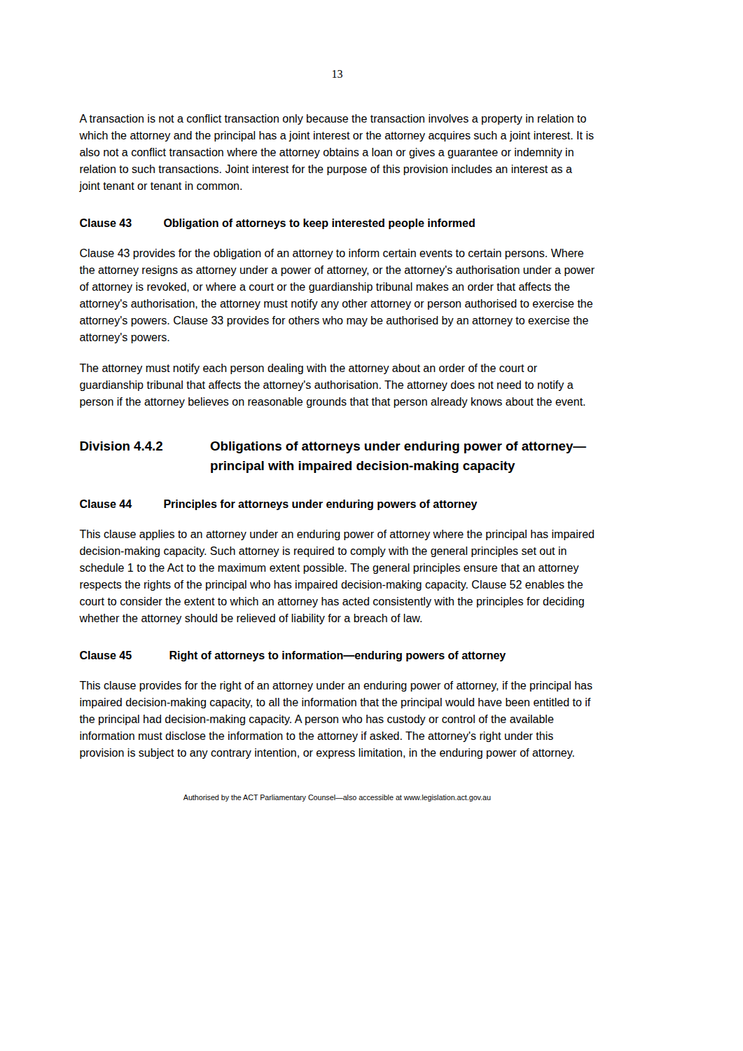13
A transaction is not a conflict transaction only because the transaction involves a property in relation to which the attorney and the principal has a joint interest or the attorney acquires such a joint interest. It is also not a conflict transaction where the attorney obtains a loan or gives a guarantee or indemnity in relation to such transactions. Joint interest for the purpose of this provision includes an interest as a joint tenant or tenant in common.
Clause 43 Obligation of attorneys to keep interested people informed
Clause 43 provides for the obligation of an attorney to inform certain events to certain persons. Where the attorney resigns as attorney under a power of attorney, or the attorney's authorisation under a power of attorney is revoked, or where a court or the guardianship tribunal makes an order that affects the attorney's authorisation, the attorney must notify any other attorney or person authorised to exercise the attorney's powers. Clause 33 provides for others who may be authorised by an attorney to exercise the attorney's powers.
The attorney must notify each person dealing with the attorney about an order of the court or guardianship tribunal that affects the attorney's authorisation. The attorney does not need to notify a person if the attorney believes on reasonable grounds that that person already knows about the event.
Division 4.4.2 Obligations of attorneys under enduring power of attorney—principal with impaired decision-making capacity
Clause 44 Principles for attorneys under enduring powers of attorney
This clause applies to an attorney under an enduring power of attorney where the principal has impaired decision-making capacity. Such attorney is required to comply with the general principles set out in schedule 1 to the Act to the maximum extent possible. The general principles ensure that an attorney respects the rights of the principal who has impaired decision-making capacity. Clause 52 enables the court to consider the extent to which an attorney has acted consistently with the principles for deciding whether the attorney should be relieved of liability for a breach of law.
Clause 45 Right of attorneys to information—enduring powers of attorney
This clause provides for the right of an attorney under an enduring power of attorney, if the principal has impaired decision-making capacity, to all the information that the principal would have been entitled to if the principal had decision-making capacity. A person who has custody or control of the available information must disclose the information to the attorney if asked. The attorney's right under this provision is subject to any contrary intention, or express limitation, in the enduring power of attorney.
Authorised by the ACT Parliamentary Counsel—also accessible at www.legislation.act.gov.au